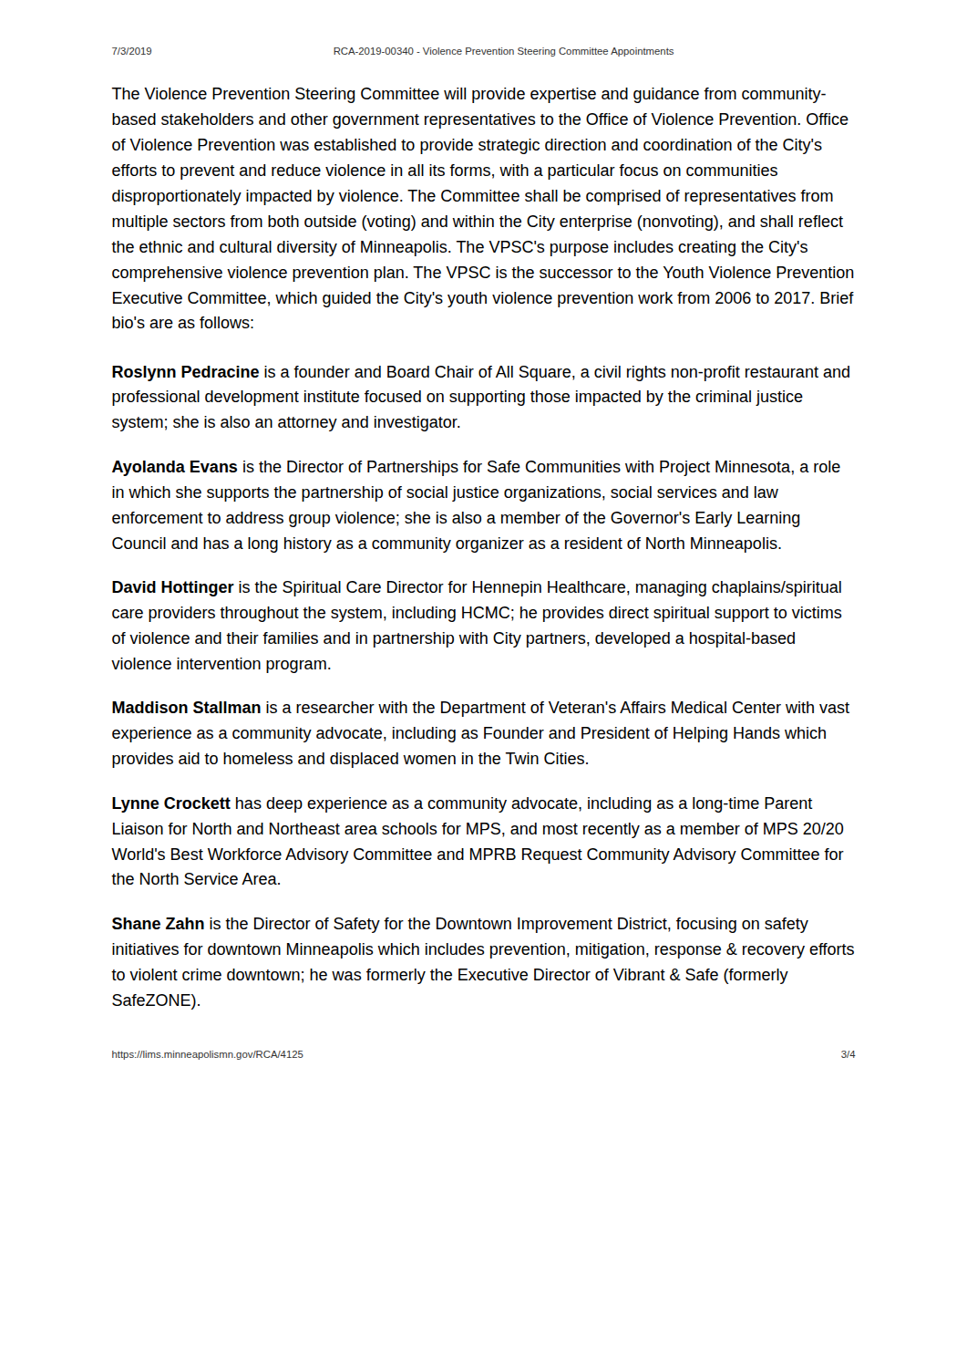7/3/2019 RCA-2019-00340 - Violence Prevention Steering Committee Appointments
The Violence Prevention Steering Committee will provide expertise and guidance from community-based stakeholders and other government representatives to the Office of Violence Prevention. Office of Violence Prevention was established to provide strategic direction and coordination of the City's efforts to prevent and reduce violence in all its forms, with a particular focus on communities disproportionately impacted by violence. The Committee shall be comprised of representatives from multiple sectors from both outside (voting) and within the City enterprise (nonvoting), and shall reflect the ethnic and cultural diversity of Minneapolis. The VPSC's purpose includes creating the City's comprehensive violence prevention plan. The VPSC is the successor to the Youth Violence Prevention Executive Committee, which guided the City's youth violence prevention work from 2006 to 2017. Brief bio's are as follows:
Roslynn Pedracine is a founder and Board Chair of All Square, a civil rights non-profit restaurant and professional development institute focused on supporting those impacted by the criminal justice system; she is also an attorney and investigator.
Ayolanda Evans is the Director of Partnerships for Safe Communities with Project Minnesota, a role in which she supports the partnership of social justice organizations, social services and law enforcement to address group violence; she is also a member of the Governor's Early Learning Council and has a long history as a community organizer as a resident of North Minneapolis.
David Hottinger is the Spiritual Care Director for Hennepin Healthcare, managing chaplains/spiritual care providers throughout the system, including HCMC; he provides direct spiritual support to victims of violence and their families and in partnership with City partners, developed a hospital-based violence intervention program.
Maddison Stallman is a researcher with the Department of Veteran's Affairs Medical Center with vast experience as a community advocate, including as Founder and President of Helping Hands which provides aid to homeless and displaced women in the Twin Cities.
Lynne Crockett has deep experience as a community advocate, including as a long-time Parent Liaison for North and Northeast area schools for MPS, and most recently as a member of MPS 20/20 World's Best Workforce Advisory Committee and MPRB Request Community Advisory Committee for the North Service Area.
Shane Zahn is the Director of Safety for the Downtown Improvement District, focusing on safety initiatives for downtown Minneapolis which includes prevention, mitigation, response & recovery efforts to violent crime downtown; he was formerly the Executive Director of Vibrant & Safe (formerly SafeZONE).
https://lims.minneapolismn.gov/RCA/4125 3/4